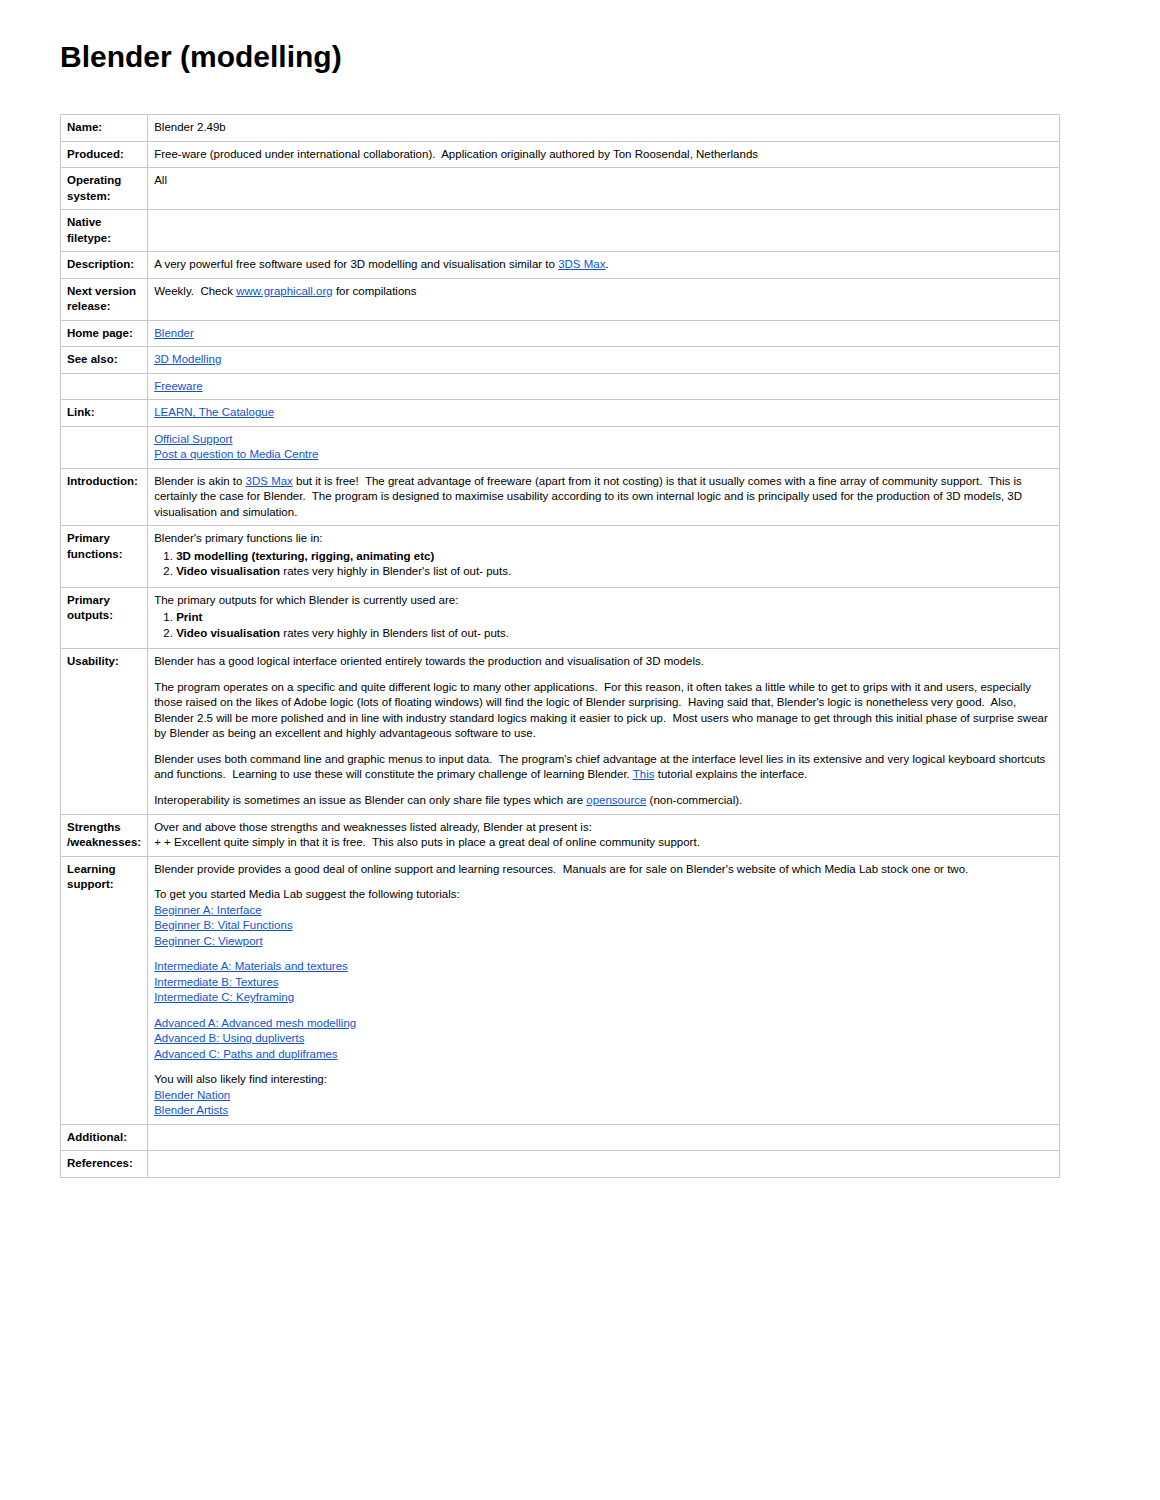Blender (modelling)
| Name: | Blender 2.49b |
| Produced: | Free-ware (produced under international collaboration). Application originally authored by Ton Roosendal, Netherlands |
| Operating system: | All |
| Native filetype: | |
| Description: | A very powerful free software used for 3D modelling and visualisation similar to 3DS Max . |
| Next version release: | Weekly. Check www.graphicall.org for compilations |
| Home page: | Blender |
| See also: | 3D Modelling |
| | Freeware |
| Link: | LEARN, The Catalogue |
| | Official Support Post a question to Media Centre |
| Introduction: | Blender is akin to 3DS Max but it is free! The great advantage of freeware (apart from it not costing) is that it usually comes with a fine array of community support. This is certainly the case for Blender. The program is designed to maximise usability according to its own internal logic and is principally used for the production of 3D models, 3D visualisation and simulation. |
| Primary functions: | Blender's primary functions lie in: 3D modelling (texturing, rigging, animating etc) Video visualisation rates very highly in Blender's list of out- puts. |
| Primary outputs: | The primary outputs for which Blender is currently used are: Print Video visualisation rates very highly in Blenders list of out- puts. |
| Usability: | Blender has a good logical interface oriented entirely towards the production and visualisation of 3D models. The program operates on a specific and quite different logic to many other applications. For this reason, it often takes a little while to get to grips with it and users, especially those raised on the likes of Adobe logic (lots of floating windows) will find the logic of Blender surprising. Having said that, Blender's logic is nonetheless very good. Also, Blender 2.5 will be more polished and in line with industry standard logics making it easier to pick up. Most users who manage to get through this initial phase of surprise swear by Blender as being an excellent and highly advantageous software to use. Blender uses both command line and graphic menus to input data. The program's chief advantage at the interface level lies in its extensive and very logical keyboard shortcuts and functions. Learning to use these will constitute the primary challenge of learning Blender. This tutorial explains the interface. Interoperability is sometimes an issue as Blender can only share file types which are opensource (non-commercial). |
| Strengths /weaknesses: | Over and above those strengths and weaknesses listed already, Blender at present is: + + Excellent quite simply in that it is free. This also puts in place a great deal of online community support. |
| Learning support: | Blender provide provides a good deal of online support and learning resources. Manuals are for sale on Blender's website of which Media Lab stock one or two. To get you started Media Lab suggest the following tutorials: Beginner A: Interface Beginner B: Vital Functions Beginner C: Viewport Intermediate A: Materials and textures Intermediate B: Textures Intermediate C: Keyframing Advanced A: Advanced mesh modelling Advanced B: Using dupliverts Advanced C: Paths and dupliframes You will also likely find interesting: Blender Nation Blender Artists |
| Additional: | |
| References: | |